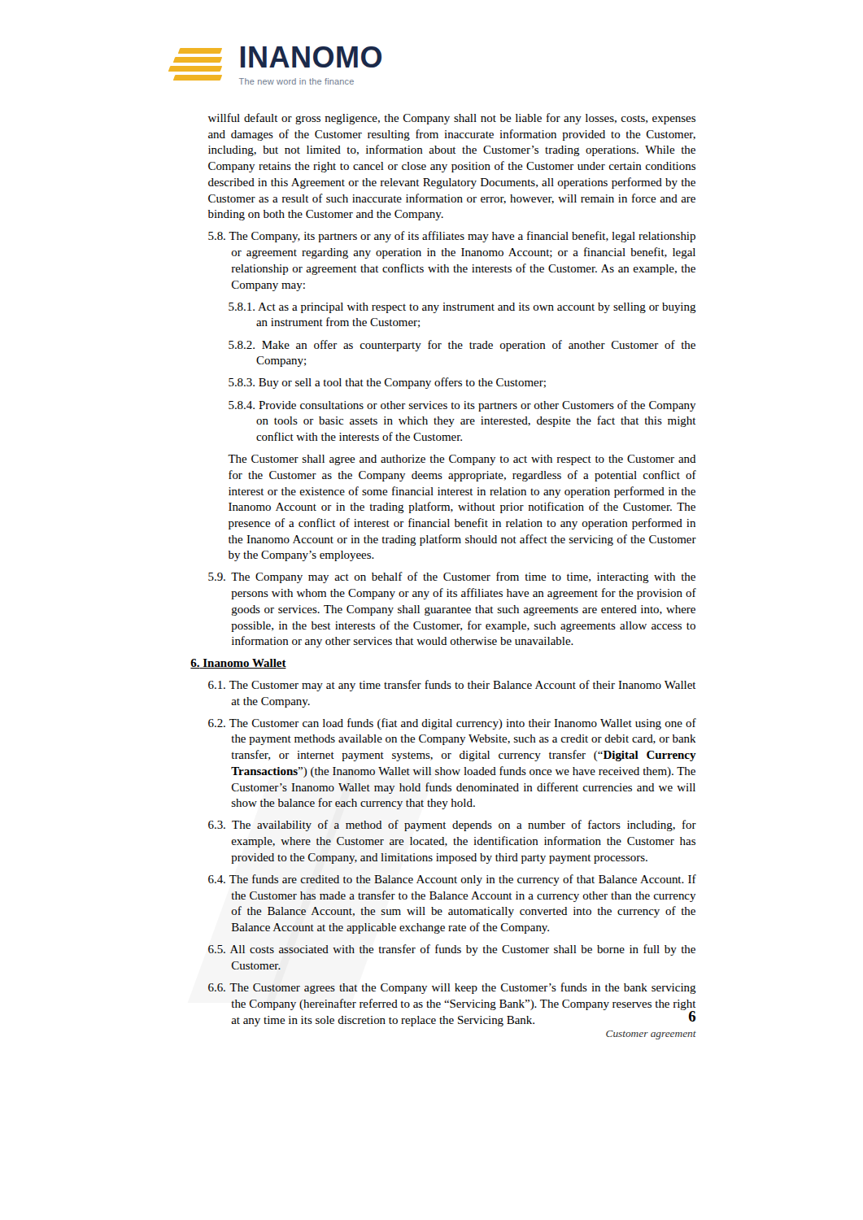INANOMO
The new word in the finance
willful default or gross negligence, the Company shall not be liable for any losses, costs, expenses and damages of the Customer resulting from inaccurate information provided to the Customer, including, but not limited to, information about the Customer’s trading operations. While the Company retains the right to cancel or close any position of the Customer under certain conditions described in this Agreement or the relevant Regulatory Documents, all operations performed by the Customer as a result of such inaccurate information or error, however, will remain in force and are binding on both the Customer and the Company.
5.8. The Company, its partners or any of its affiliates may have a financial benefit, legal relationship or agreement regarding any operation in the Inanomo Account; or a financial benefit, legal relationship or agreement that conflicts with the interests of the Customer. As an example, the Company may:
5.8.1. Act as a principal with respect to any instrument and its own account by selling or buying an instrument from the Customer;
5.8.2. Make an offer as counterparty for the trade operation of another Customer of the Company;
5.8.3. Buy or sell a tool that the Company offers to the Customer;
5.8.4. Provide consultations or other services to its partners or other Customers of the Company on tools or basic assets in which they are interested, despite the fact that this might conflict with the interests of the Customer.
The Customer shall agree and authorize the Company to act with respect to the Customer and for the Customer as the Company deems appropriate, regardless of a potential conflict of interest or the existence of some financial interest in relation to any operation performed in the Inanomo Account or in the trading platform, without prior notification of the Customer. The presence of a conflict of interest or financial benefit in relation to any operation performed in the Inanomo Account or in the trading platform should not affect the servicing of the Customer by the Company’s employees.
5.9. The Company may act on behalf of the Customer from time to time, interacting with the persons with whom the Company or any of its affiliates have an agreement for the provision of goods or services. The Company shall guarantee that such agreements are entered into, where possible, in the best interests of the Customer, for example, such agreements allow access to information or any other services that would otherwise be unavailable.
6. Inanomo Wallet
6.1. The Customer may at any time transfer funds to their Balance Account of their Inanomo Wallet at the Company.
6.2. The Customer can load funds (fiat and digital currency) into their Inanomo Wallet using one of the payment methods available on the Company Website, such as a credit or debit card, or bank transfer, or internet payment systems, or digital currency transfer (“Digital Currency Transactions”) (the Inanomo Wallet will show loaded funds once we have received them). The Customer’s Inanomo Wallet may hold funds denominated in different currencies and we will show the balance for each currency that they hold.
6.3. The availability of a method of payment depends on a number of factors including, for example, where the Customer are located, the identification information the Customer has provided to the Company, and limitations imposed by third party payment processors.
6.4. The funds are credited to the Balance Account only in the currency of that Balance Account. If the Customer has made a transfer to the Balance Account in a currency other than the currency of the Balance Account, the sum will be automatically converted into the currency of the Balance Account at the applicable exchange rate of the Company.
6.5. All costs associated with the transfer of funds by the Customer shall be borne in full by the Customer.
6.6. The Customer agrees that the Company will keep the Customer’s funds in the bank servicing the Company (hereinafter referred to as the “Servicing Bank”). The Company reserves the right at any time in its sole discretion to replace the Servicing Bank.
6
Customer agreement